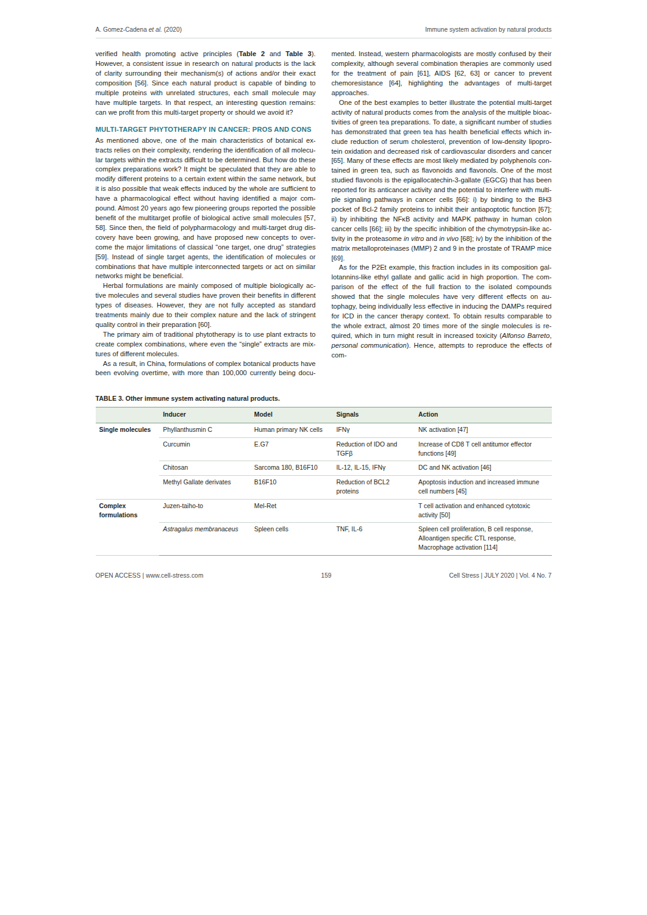A. Gomez-Cadena et al. (2020)
Immune system activation by natural products
verified health promoting active principles (Table 2 and Table 3). However, a consistent issue in research on natural products is the lack of clarity surrounding their mechanism(s) of actions and/or their exact composition [56]. Since each natural product is capable of binding to multiple proteins with unrelated structures, each small molecule may have multiple targets. In that respect, an interesting question remains: can we profit from this multi-target property or should we avoid it?
Multi-target phytotherapy in cancer: pros and cons
As mentioned above, one of the main characteristics of botanical extracts relies on their complexity, rendering the identification of all molecular targets within the extracts difficult to be determined. But how do these complex preparations work? It might be speculated that they are able to modify different proteins to a certain extent within the same network, but it is also possible that weak effects induced by the whole are sufficient to have a pharmacological effect without having identified a major compound. Almost 20 years ago few pioneering groups reported the possible benefit of the multitarget profile of biological active small molecules [57, 58]. Since then, the field of polypharmacology and multi-target drug discovery have been growing, and have proposed new concepts to overcome the major limitations of classical “one target, one drug” strategies [59]. Instead of single target agents, the identification of molecules or combinations that have multiple interconnected targets or act on similar networks might be beneficial.
Herbal formulations are mainly composed of multiple biologically active molecules and several studies have proven their benefits in different types of diseases. However, they are not fully accepted as standard treatments mainly due to their complex nature and the lack of stringent quality control in their preparation [60].
The primary aim of traditional phytotherapy is to use plant extracts to create complex combinations, where even the “single” extracts are mixtures of different molecules.
As a result, in China, formulations of complex botanical products have been evolving overtime, with more than 100,000 currently being documented. Instead, western pharmacologists are mostly confused by their complexity, although several combination therapies are commonly used for the treatment of pain [61], AIDS [62, 63] or cancer to prevent chemoresistance [64], highlighting the advantages of multi-target approaches.
One of the best examples to better illustrate the potential multi-target activity of natural products comes from the analysis of the multiple bioactivities of green tea preparations. To date, a significant number of studies has demonstrated that green tea has health beneficial effects which include reduction of serum cholesterol, prevention of low-density lipoprotein oxidation and decreased risk of cardiovascular disorders and cancer [65]. Many of these effects are most likely mediated by polyphenols contained in green tea, such as flavonoids and flavonols. One of the most studied flavonols is the epigallocatechin-3-gallate (EGCG) that has been reported for its anticancer activity and the potential to interfere with multiple signaling pathways in cancer cells [66]: i) by binding to the BH3 pocket of Bcl-2 family proteins to inhibit their antiapoptotic function [67]; ii) by inhibiting the NFκB activity and MAPK pathway in human colon cancer cells [66]; iii) by the specific inhibition of the chymotrypsin-like activity in the proteasome in vitro and in vivo [68]; iv) by the inhibition of the matrix metalloproteinases (MMP) 2 and 9 in the prostate of TRAMP mice [69].
As for the P2Et example, this fraction includes in its composition gallotannins-like ethyl gallate and gallic acid in high proportion. The comparison of the effect of the full fraction to the isolated compounds showed that the single molecules have very different effects on autophagy, being individually less effective in inducing the DAMPs required for ICD in the cancer therapy context. To obtain results comparable to the whole extract, almost 20 times more of the single molecules is required, which in turn might result in increased toxicity (Alfonso Barreto, personal communication). Hence, attempts to reproduce the effects of com-
TABLE 3. Other immune system activating natural products.
| | Inducer | Model | Signals | Action |
| --- | --- | --- | --- | --- |
| Single molecules | Phyllanthusmin C | Human primary NK cells | IFNγ | NK activation [47] |
| Curcumin | E.G7 | Reduction of IDO and TGFβ | Increase of CD8 T cell antitumor effector functions [49] |
| Chitosan | Sarcoma 180, B16F10 | IL-12, IL-15, IFNγ | DC and NK activation [46] |
| Methyl Gallate derivates | B16F10 | Reduction of BCL2 proteins | Apoptosis induction and increased immune cell numbers [45] |
| Complex formulations | Juzen-taiho-to | Mel-Ret | | T cell activation and enhanced cytotoxic activity [50] |
| Astragalus membranaceus | Spleen cells | TNF, IL-6 | Spleen cell proliferation, B cell response, Alloantigen specific CTL response, Macrophage activation [114] |
OPEN ACCESS | www.cell-stress.com
159
Cell Stress | JULY 2020 | Vol. 4 No. 7